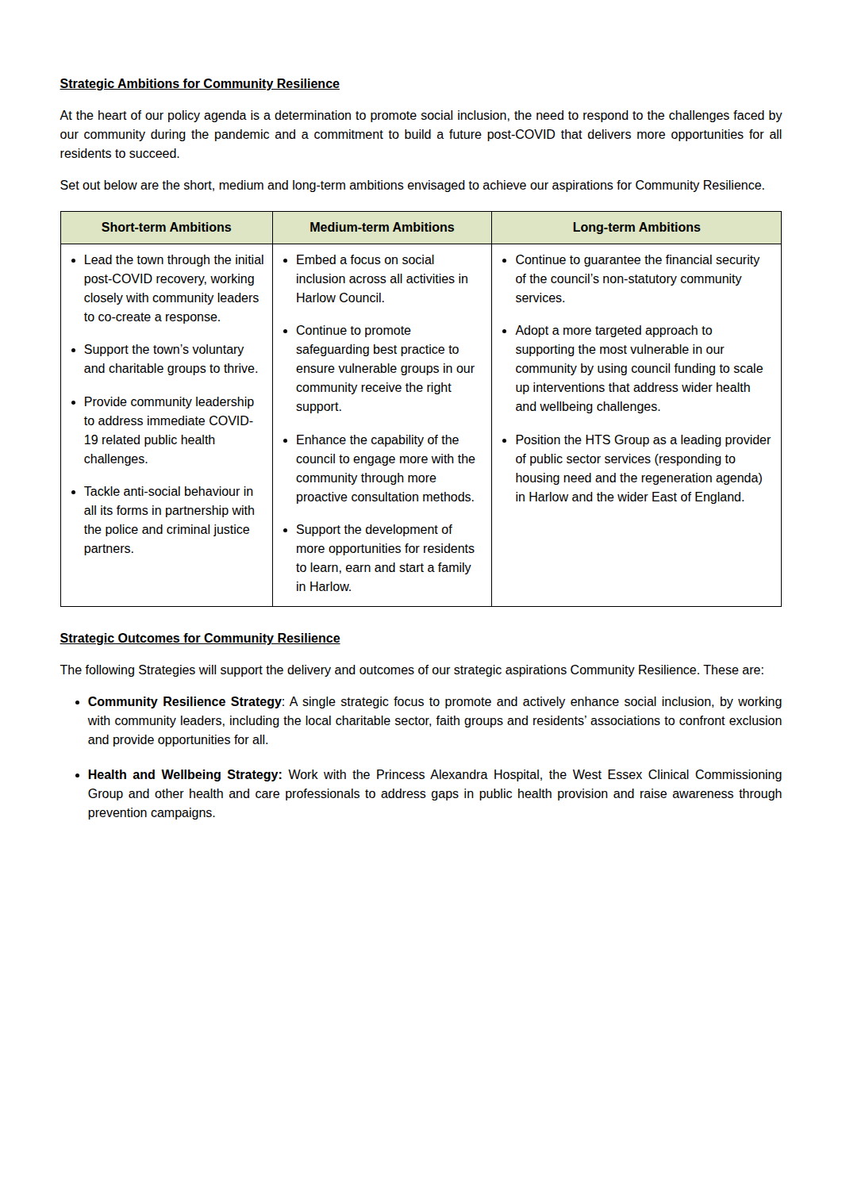Strategic Ambitions for Community Resilience
At the heart of our policy agenda is a determination to promote social inclusion, the need to respond to the challenges faced by our community during the pandemic and a commitment to build a future post-COVID that delivers more opportunities for all residents to succeed.
Set out below are the short, medium and long-term ambitions envisaged to achieve our aspirations for Community Resilience.
| Short-term Ambitions | Medium-term Ambitions | Long-term Ambitions |
| --- | --- | --- |
| Lead the town through the initial post-COVID recovery, working closely with community leaders to co-create a response. Support the town’s voluntary and charitable groups to thrive. Provide community leadership to address immediate COVID-19 related public health challenges. Tackle anti-social behaviour in all its forms in partnership with the police and criminal justice partners. | Embed a focus on social inclusion across all activities in Harlow Council. Continue to promote safeguarding best practice to ensure vulnerable groups in our community receive the right support. Enhance the capability of the council to engage more with the community through more proactive consultation methods. Support the development of more opportunities for residents to learn, earn and start a family in Harlow. | Continue to guarantee the financial security of the council’s non-statutory community services. Adopt a more targeted approach to supporting the most vulnerable in our community by using council funding to scale up interventions that address wider health and wellbeing challenges. Position the HTS Group as a leading provider of public sector services (responding to housing need and the regeneration agenda) in Harlow and the wider East of England. |
Strategic Outcomes for Community Resilience
The following Strategies will support the delivery and outcomes of our strategic aspirations Community Resilience. These are:
Community Resilience Strategy: A single strategic focus to promote and actively enhance social inclusion, by working with community leaders, including the local charitable sector, faith groups and residents’ associations to confront exclusion and provide opportunities for all.
Health and Wellbeing Strategy: Work with the Princess Alexandra Hospital, the West Essex Clinical Commissioning Group and other health and care professionals to address gaps in public health provision and raise awareness through prevention campaigns.